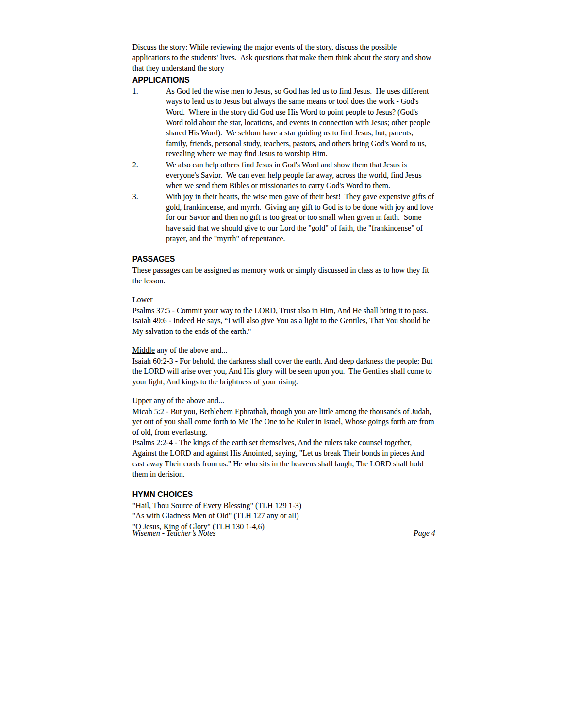Discuss the story: While reviewing the major events of the story, discuss the possible applications to the students' lives. Ask questions that make them think about the story and show that they understand the story
APPLICATIONS
1. As God led the wise men to Jesus, so God has led us to find Jesus. He uses different ways to lead us to Jesus but always the same means or tool does the work - God's Word. Where in the story did God use His Word to point people to Jesus? (God's Word told about the star, locations, and events in connection with Jesus; other people shared His Word). We seldom have a star guiding us to find Jesus; but, parents, family, friends, personal study, teachers, pastors, and others bring God's Word to us, revealing where we may find Jesus to worship Him.
2. We also can help others find Jesus in God's Word and show them that Jesus is everyone's Savior. We can even help people far away, across the world, find Jesus when we send them Bibles or missionaries to carry God's Word to them.
3. With joy in their hearts, the wise men gave of their best! They gave expensive gifts of gold, frankincense, and myrrh. Giving any gift to God is to be done with joy and love for our Savior and then no gift is too great or too small when given in faith. Some have said that we should give to our Lord the "gold" of faith, the "frankincense" of prayer, and the "myrrh" of repentance.
PASSAGES
These passages can be assigned as memory work or simply discussed in class as to how they fit the lesson.
Lower
Psalms 37:5 - Commit your way to the LORD, Trust also in Him, And He shall bring it to pass.
Isaiah 49:6 - Indeed He says, “I will also give You as a light to the Gentiles, That You should be My salvation to the ends of the earth."
Middle any of the above and...
Isaiah 60:2-3 - For behold, the darkness shall cover the earth, And deep darkness the people; But the LORD will arise over you, And His glory will be seen upon you. The Gentiles shall come to your light, And kings to the brightness of your rising.
Upper any of the above and...
Micah 5:2 - But you, Bethlehem Ephrathah, though you are little among the thousands of Judah, yet out of you shall come forth to Me The One to be Ruler in Israel, Whose goings forth are from of old, from everlasting.
Psalms 2:2-4 - The kings of the earth set themselves, And the rulers take counsel together, Against the LORD and against His Anointed, saying, "Let us break Their bonds in pieces And cast away Their cords from us." He who sits in the heavens shall laugh; The LORD shall hold them in derision.
HYMN CHOICES
"Hail, Thou Source of Every Blessing" (TLH 129 1-3)
"As with Gladness Men of Old" (TLH 127 any or all)
"O Jesus, King of Glory" (TLH 130 1-4,6)
Wisemen - Teacher’s Notes Page 4